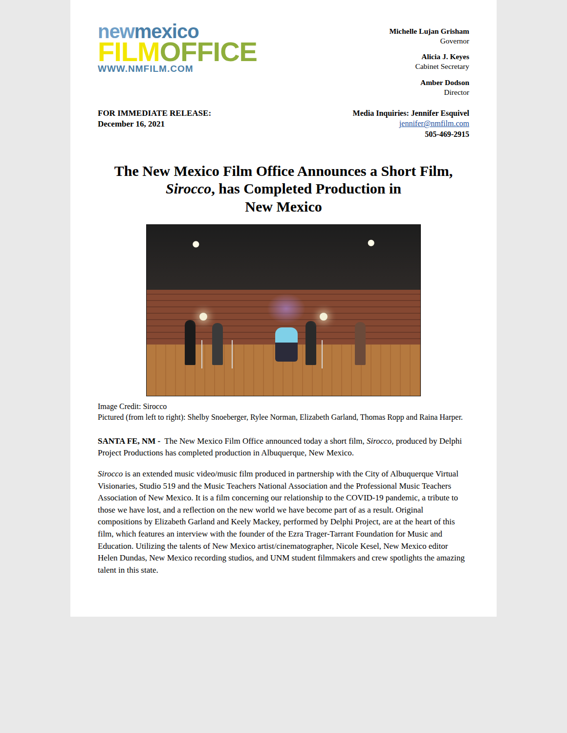new mexico FILM OFFICE WWW.NMFILM.COM
Michelle Lujan Grisham
Governor
Alicia J. Keyes
Cabinet Secretary
Amber Dodson
Director
FOR IMMEDIATE RELEASE:
December 16, 2021
Media Inquiries: Jennifer Esquivel
jennifer@nmfilm.com
505-469-2915
The New Mexico Film Office Announces a Short Film, Sirocco, has Completed Production in
New Mexico
Image Credit: Sirocco
Pictured (from left to right): Shelby Snoeberger, Rylee Norman, Elizabeth Garland, Thomas Ropp and Raina Harper.
SANTA FE, NM - The New Mexico Film Office announced today a short film, Sirocco, produced by Delphi Project Productions has completed production in Albuquerque, New Mexico.
Sirocco is an extended music video/music film produced in partnership with the City of Albuquerque Virtual Visionaries, Studio 519 and the Music Teachers National Association and the Professional Music Teachers Association of New Mexico. It is a film concerning our relationship to the COVID-19 pandemic, a tribute to those we have lost, and a reflection on the new world we have become part of as a result. Original compositions by Elizabeth Garland and Keely Mackey, performed by Delphi Project, are at the heart of this film, which features an interview with the founder of the Ezra Trager-Tarrant Foundation for Music and Education. Utilizing the talents of New Mexico artist/cinematographer, Nicole Kesel, New Mexico editor Helen Dundas, New Mexico recording studios, and UNM student filmmakers and crew spotlights the amazing talent in this state.